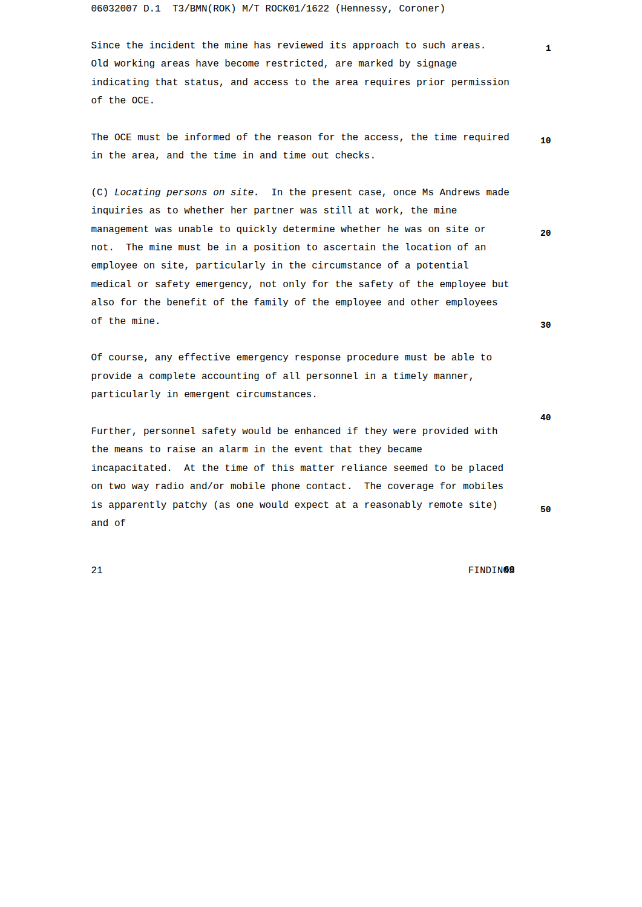06032007 D.1 T3/BMN(ROK) M/T ROCK01/1622 (Hennessy, Coroner)
1
Since the incident the mine has reviewed its approach to such areas. Old working areas have become restricted, are marked by signage indicating that status, and access to the area requires prior permission of the OCE.
10
The OCE must be informed of the reason for the access, the time required in the area, and the time in and time out checks.
20 30
(C) Locating persons on site. In the present case, once Ms Andrews made inquiries as to whether her partner was still at work, the mine management was unable to quickly determine whether he was on site or not. The mine must be in a position to ascertain the location of an employee on site, particularly in the circumstance of a potential medical or safety emergency, not only for the safety of the employee but also for the benefit of the family of the employee and other employees of the mine.
40
Of course, any effective emergency response procedure must be able to provide a complete accounting of all personnel in a timely manner, particularly in emergent circumstances.
50
Further, personnel safety would be enhanced if they were provided with the means to raise an alarm in the event that they became incapacitated. At the time of this matter reliance seemed to be placed on two way radio and/or mobile phone contact. The coverage for mobiles is apparently patchy (as one would expect at a reasonably remote site) and of
21 FINDINGS 60